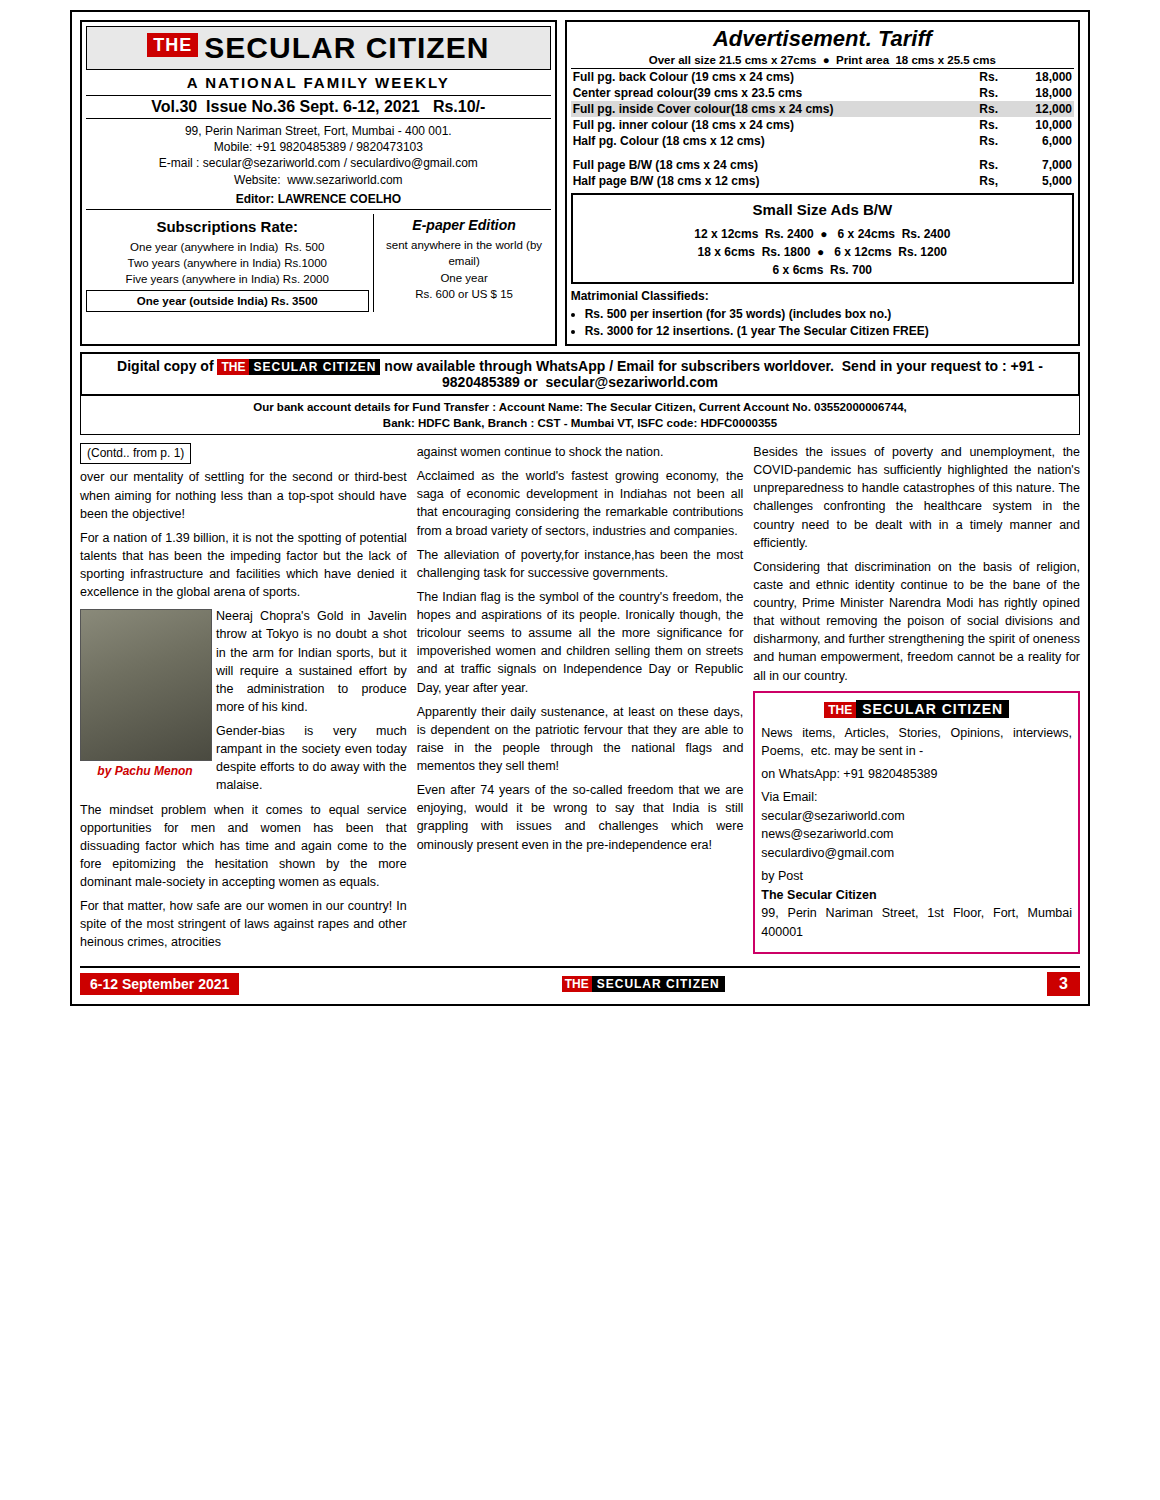THE SECULAR CITIZEN
A NATIONAL FAMILY WEEKLY
Vol.30 Issue No.36 Sept. 6-12, 2021 Rs.10/-
99, Perin Nariman Street, Fort, Mumbai - 400 001.
Mobile: +91 9820485389 / 9820473103
E-mail : secular@sezariworld.com / seculardivo@gmail.com
Website: www.sezariworld.com
Editor: LAWRENCE COELHO
Subscriptions Rate:
One year (anywhere in India) Rs. 500
Two years (anywhere in India) Rs.1000
Five years (anywhere in India) Rs. 2000
One year (outside India) Rs. 3500
E-paper Edition
sent anywhere in the world (by email)
One year
Rs. 600 or US $ 15
Advertisement. Tariff
Over all size 21.5 cms x 27cms ● Print area 18 cms x 25.5 cms
| Full pg. back Colour (19 cms x 24 cms) | Rs. | 18,000 |
| Center spread colour(39 cms x 23.5 cms | Rs. | 18,000 |
| Full pg. inside Cover colour(18 cms x 24 cms) | Rs. | 12,000 |
| Full pg. inner colour (18 cms x 24 cms) | Rs. | 10,000 |
| Half pg. Colour (18 cms x 12 cms) | Rs. | 6,000 |
| Full page B/W (18 cms x 24 cms) | Rs. | 7,000 |
| Half page B/W (18 cms x 12 cms) | Rs, | 5,000 |
Small Size Ads B/W
12 x 12cms Rs. 2400 ● 6 x 24cms Rs. 2400
18 x 6cms Rs. 1800 ● 6 x 12cms Rs. 1200
6 x 6cms Rs. 700
Matrimonial Classifieds:
Rs. 500 per insertion (for 35 words) (includes box no.)
Rs. 3000 for 12 insertions. (1 year The Secular Citizen FREE)
Digital copy of THE SECULAR CITIZEN now available through WhatsApp / Email for subscribers worldover. Send in your request to : +91 - 9820485389 or secular@sezariworld.com
Our bank account details for Fund Transfer : Account Name: The Secular Citizen, Current Account No. 03552000006744,
Bank: HDFC Bank, Branch : CST - Mumbai VT, ISFC code: HDFC0000355
(Contd.. from p. 1)
over our mentality of settling for the second or third-best when aiming for nothing less than a top-spot should have been the objective!
For a nation of 1.39 billion, it is not the spotting of potential talents that has been the impeding factor but the lack of sporting infrastructure and facilities which have denied it excellence in the global arena of sports.
by Pachu Menon
Neeraj Chopra's Gold in Javelin throw at Tokyo is no doubt a shot in the arm for Indian sports, but it will require a sustained effort by the administration to produce more of his kind.
Gender-bias is very much rampant in the society even today despite efforts to do away with the malaise.
The mindset problem when it comes to equal service opportunities for men and women has been that dissuading factor which has time and again come to the fore epitomizing the hesitation shown by the more dominant male-society in accepting women as equals.
For that matter, how safe are our women in our country! In spite of the most stringent of laws against rapes and other heinous crimes, atrocities
against women continue to shock the nation.
Acclaimed as the world's fastest growing economy, the saga of economic development in Indiahas not been all that encouraging considering the remarkable contributions from a broad variety of sectors, industries and companies.
The alleviation of poverty,for instance,has been the most challenging task for successive governments.
The Indian flag is the symbol of the country's freedom, the hopes and aspirations of its people. Ironically though, the tricolour seems to assume all the more significance for impoverished women and children selling them on streets and at traffic signals on Independence Day or Republic Day, year after year.
Apparently their daily sustenance, at least on these days, is dependent on the patriotic fervour that they are able to raise in the people through the national flags and mementos they sell them!
Even after 74 years of the so-called freedom that we are enjoying, would it be wrong to say that India is still grappling with issues and challenges which were ominously present even in the pre-independence era!
Besides the issues of poverty and unemployment, the COVID-pandemic has sufficiently highlighted the nation's unpreparedness to handle catastrophes of this nature. The challenges confronting the healthcare system in the country need to be dealt with in a timely manner and efficiently.
Considering that discrimination on the basis of religion, caste and ethnic identity continue to be the bane of the country, Prime Minister Narendra Modi has rightly opined that without removing the poison of social divisions and disharmony, and further strengthening the spirit of oneness and human empowerment, freedom cannot be a reality for all in our country.
THE SECULAR CITIZEN
News items, Articles, Stories, Opinions, interviews, Poems, etc. may be sent in -
on WhatsApp: +91 9820485389
Via Email:
secular@sezariworld.com
news@sezariworld.com
seculardivo@gmail.com
by Post
The Secular Citizen
99, Perin Nariman Street, 1st Floor, Fort, Mumbai 400001
6-12 September 2021
THE SECULAR CITIZEN
3